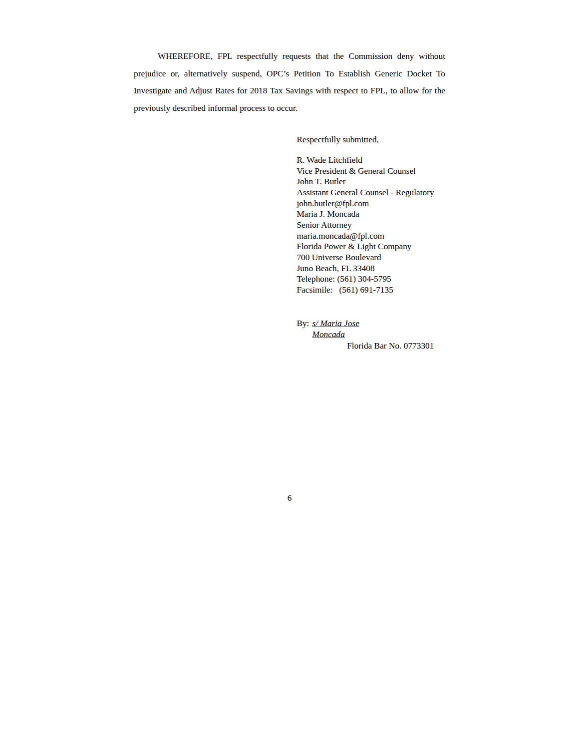WHEREFORE, FPL respectfully requests that the Commission deny without prejudice or, alternatively suspend, OPC’s Petition To Establish Generic Docket To Investigate and Adjust Rates for 2018 Tax Savings with respect to FPL, to allow for the previously described informal process to occur.
Respectfully submitted,
R. Wade Litchfield
Vice President & General Counsel
John T. Butler
Assistant General Counsel - Regulatory
john.butler@fpl.com
Maria J. Moncada
Senior Attorney
maria.moncada@fpl.com
Florida Power & Light Company
700 Universe Boulevard
Juno Beach, FL 33408
Telephone: (561) 304-5795
Facsimile: (561) 691-7135
By: s/ Maria Jose Moncada
Florida Bar No. 0773301
6